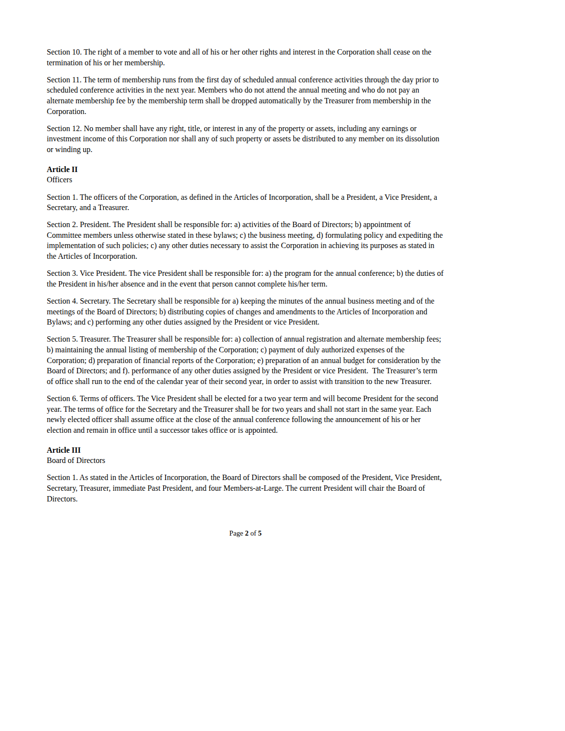Section 10. The right of a member to vote and all of his or her other rights and interest in the Corporation shall cease on the termination of his or her membership.
Section 11. The term of membership runs from the first day of scheduled annual conference activities through the day prior to scheduled conference activities in the next year. Members who do not attend the annual meeting and who do not pay an alternate membership fee by the membership term shall be dropped automatically by the Treasurer from membership in the Corporation.
Section 12. No member shall have any right, title, or interest in any of the property or assets, including any earnings or investment income of this Corporation nor shall any of such property or assets be distributed to any member on its dissolution or winding up.
Article II
Officers
Section 1. The officers of the Corporation, as defined in the Articles of Incorporation, shall be a President, a Vice President, a Secretary, and a Treasurer.
Section 2. President. The President shall be responsible for: a) activities of the Board of Directors; b) appointment of Committee members unless otherwise stated in these bylaws; c) the business meeting, d) formulating policy and expediting the implementation of such policies; c) any other duties necessary to assist the Corporation in achieving its purposes as stated in the Articles of Incorporation.
Section 3. Vice President. The vice President shall be responsible for: a) the program for the annual conference; b) the duties of the President in his/her absence and in the event that person cannot complete his/her term.
Section 4. Secretary. The Secretary shall be responsible for a) keeping the minutes of the annual business meeting and of the meetings of the Board of Directors; b) distributing copies of changes and amendments to the Articles of Incorporation and Bylaws; and c) performing any other duties assigned by the President or vice President.
Section 5. Treasurer. The Treasurer shall be responsible for: a) collection of annual registration and alternate membership fees; b) maintaining the annual listing of membership of the Corporation; c) payment of duly authorized expenses of the Corporation; d) preparation of financial reports of the Corporation; e) preparation of an annual budget for consideration by the Board of Directors; and f). performance of any other duties assigned by the President or vice President. The Treasurer’s term of office shall run to the end of the calendar year of their second year, in order to assist with transition to the new Treasurer.
Section 6. Terms of officers. The Vice President shall be elected for a two year term and will become President for the second year. The terms of office for the Secretary and the Treasurer shall be for two years and shall not start in the same year. Each newly elected officer shall assume office at the close of the annual conference following the announcement of his or her election and remain in office until a successor takes office or is appointed.
Article III
Board of Directors
Section 1. As stated in the Articles of Incorporation, the Board of Directors shall be composed of the President, Vice President, Secretary, Treasurer, immediate Past President, and four Members-at-Large. The current President will chair the Board of Directors.
Page 2 of 5